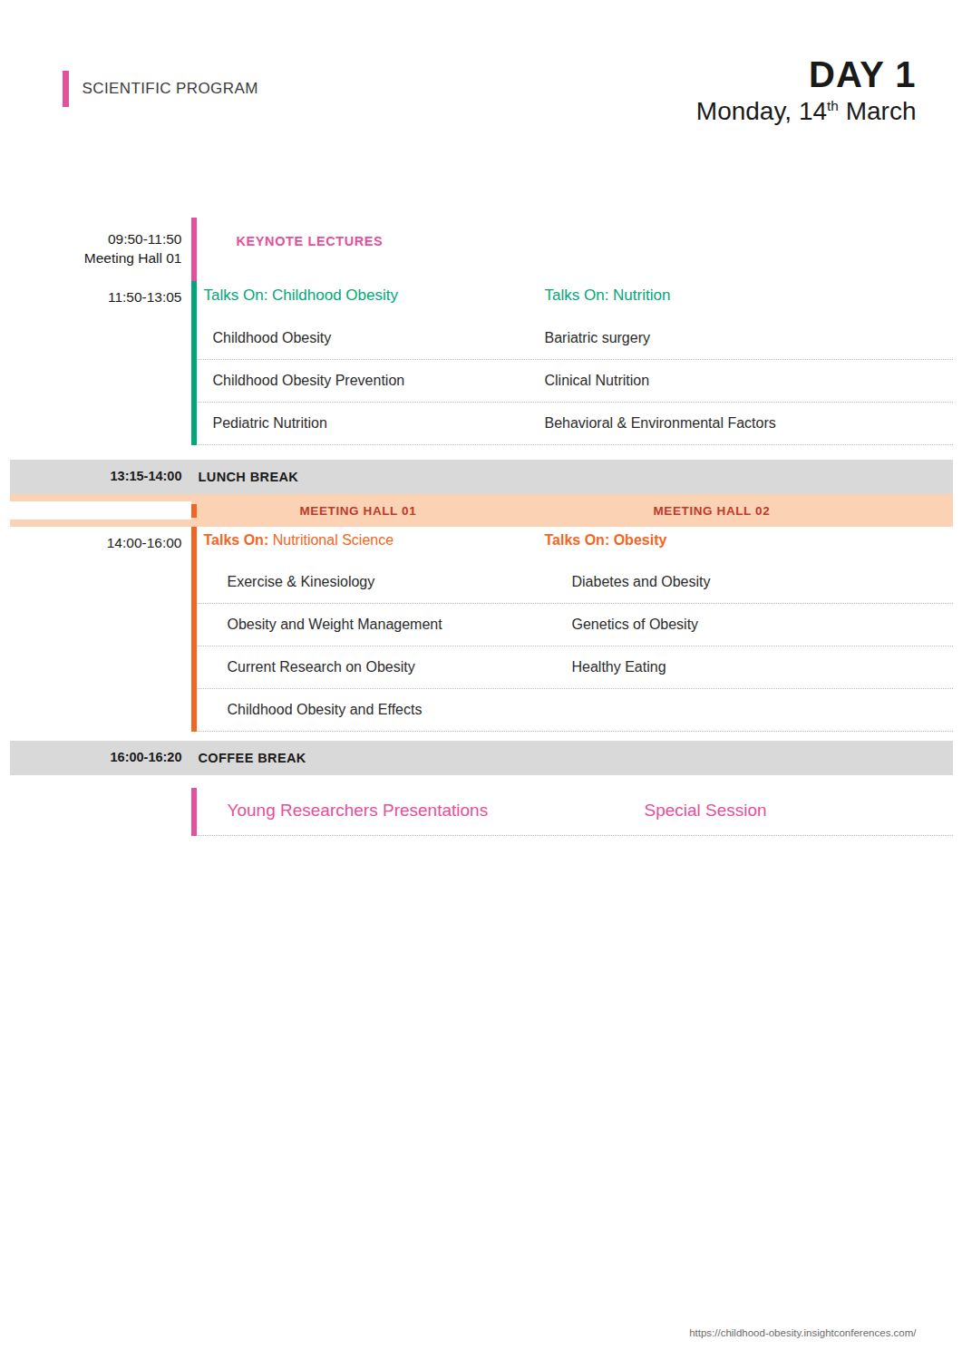SCIENTIFIC PROGRAM
DAY 1
Monday, 14th March
09:50-11:50
Meeting Hall 01
KEYNOTE LECTURES
11:50-13:05
Talks On: Childhood Obesity
Talks On: Nutrition
Childhood Obesity
Bariatric surgery
Childhood Obesity Prevention
Clinical Nutrition
Pediatric Nutrition
Behavioral & Environmental Factors
13:15-14:00
LUNCH BREAK
MEETING HALL 01
MEETING HALL 02
14:00-16:00
Talks On: Nutritional Science
Talks On: Obesity
Exercise & Kinesiology
Diabetes and Obesity
Obesity and Weight Management
Genetics of Obesity
Current Research on Obesity
Healthy Eating
Childhood Obesity and Effects
16:00-16:20
COFFEE BREAK
Young Researchers Presentations
Special Session
https://childhood-obesity.insightconferences.com/